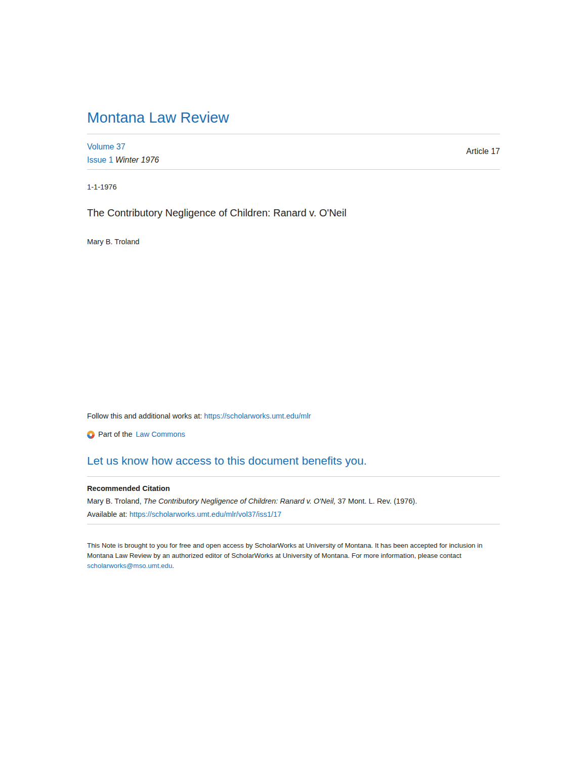Montana Law Review
Volume 37
Issue 1 Winter 1976
Article 17
1-1-1976
The Contributory Negligence of Children: Ranard v. O'Neil
Mary B. Troland
Follow this and additional works at: https://scholarworks.umt.edu/mlr
Part of the Law Commons
Let us know how access to this document benefits you.
Recommended Citation
Mary B. Troland, The Contributory Negligence of Children: Ranard v. O'Neil, 37 Mont. L. Rev. (1976).
Available at: https://scholarworks.umt.edu/mlr/vol37/iss1/17
This Note is brought to you for free and open access by ScholarWorks at University of Montana. It has been accepted for inclusion in Montana Law Review by an authorized editor of ScholarWorks at University of Montana. For more information, please contact scholarworks@mso.umt.edu.